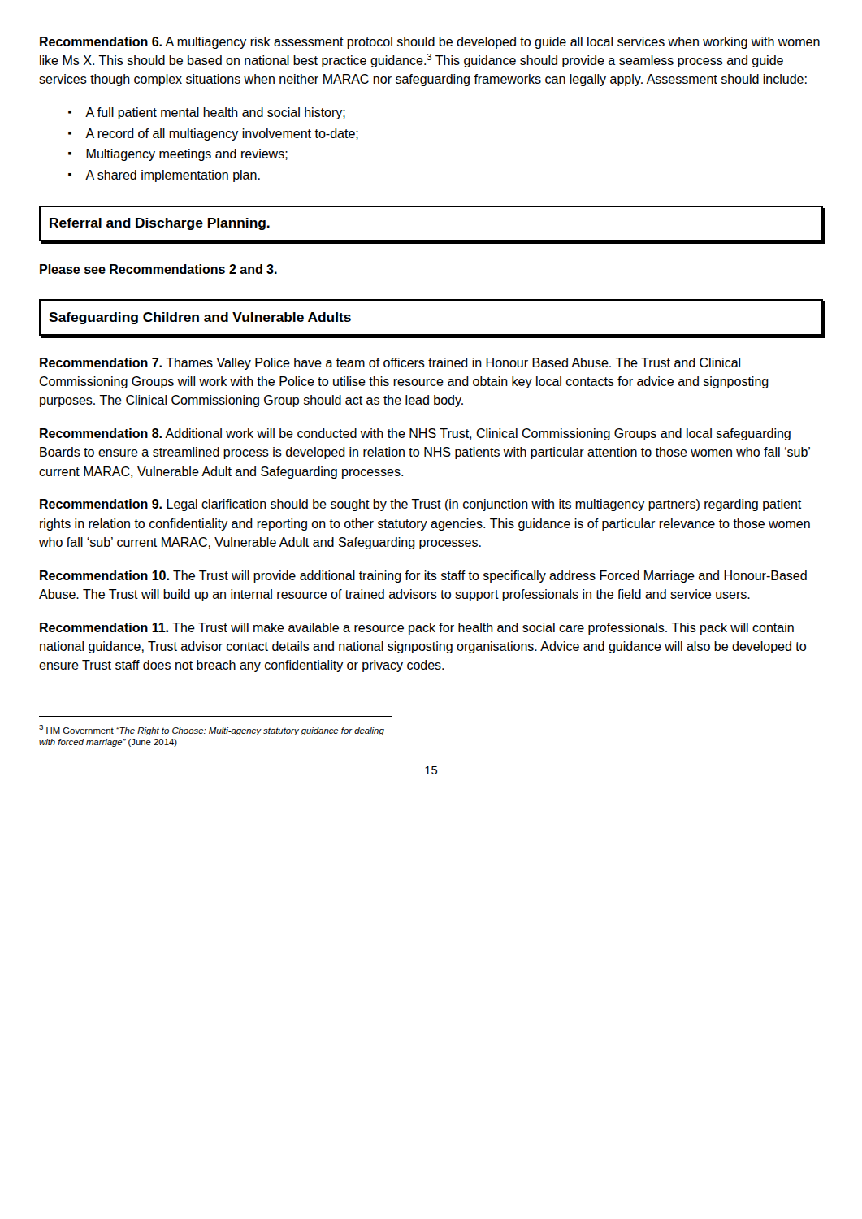Recommendation 6. A multiagency risk assessment protocol should be developed to guide all local services when working with women like Ms X. This should be based on national best practice guidance.3 This guidance should provide a seamless process and guide services though complex situations when neither MARAC nor safeguarding frameworks can legally apply. Assessment should include:
A full patient mental health and social history;
A record of all multiagency involvement to-date;
Multiagency meetings and reviews;
A shared implementation plan.
Referral and Discharge Planning.
Please see Recommendations 2 and 3.
Safeguarding Children and Vulnerable Adults
Recommendation 7. Thames Valley Police have a team of officers trained in Honour Based Abuse. The Trust and Clinical Commissioning Groups will work with the Police to utilise this resource and obtain key local contacts for advice and signposting purposes. The Clinical Commissioning Group should act as the lead body.
Recommendation 8. Additional work will be conducted with the NHS Trust, Clinical Commissioning Groups and local safeguarding Boards to ensure a streamlined process is developed in relation to NHS patients with particular attention to those women who fall ‘sub’ current MARAC, Vulnerable Adult and Safeguarding processes.
Recommendation 9. Legal clarification should be sought by the Trust (in conjunction with its multiagency partners) regarding patient rights in relation to confidentiality and reporting on to other statutory agencies. This guidance is of particular relevance to those women who fall ‘sub’ current MARAC, Vulnerable Adult and Safeguarding processes.
Recommendation 10. The Trust will provide additional training for its staff to specifically address Forced Marriage and Honour-Based Abuse. The Trust will build up an internal resource of trained advisors to support professionals in the field and service users.
Recommendation 11. The Trust will make available a resource pack for health and social care professionals. This pack will contain national guidance, Trust advisor contact details and national signposting organisations. Advice and guidance will also be developed to ensure Trust staff does not breach any confidentiality or privacy codes.
3 HM Government “The Right to Choose: Multi-agency statutory guidance for dealing with forced marriage” (June 2014)
15